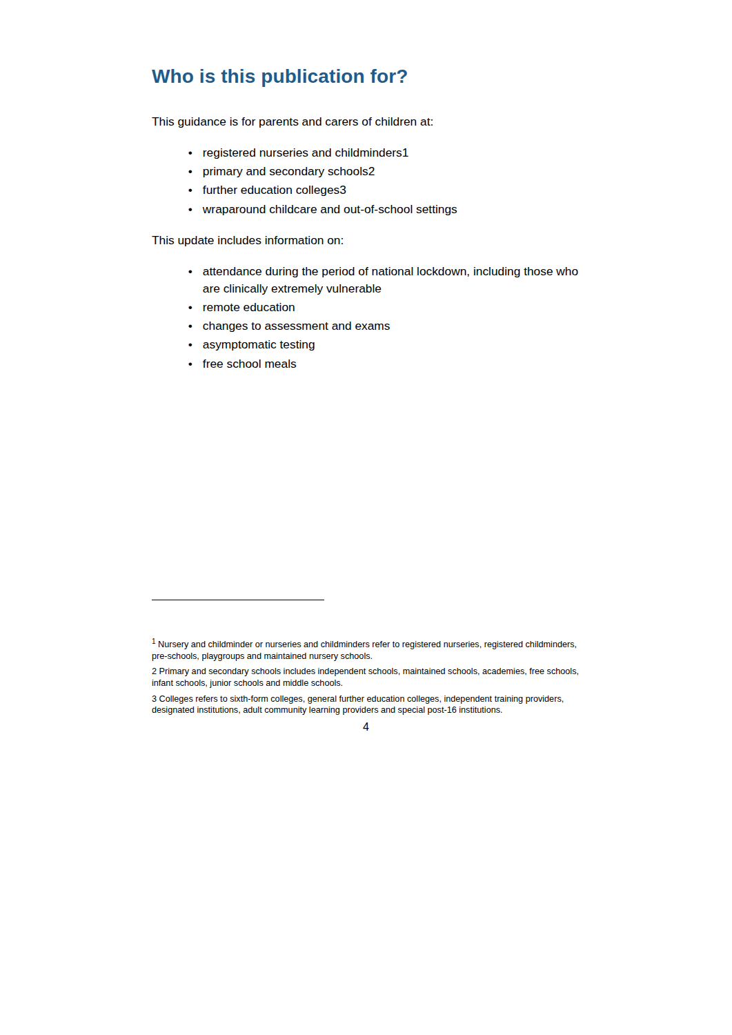Who is this publication for?
This guidance is for parents and carers of children at:
registered nurseries and childminders1
primary and secondary schools2
further education colleges3
wraparound childcare and out-of-school settings
This update includes information on:
attendance during the period of national lockdown, including those who are clinically extremely vulnerable
remote education
changes to assessment and exams
asymptomatic testing
free school meals
1 Nursery and childminder or nurseries and childminders refer to registered nurseries, registered childminders, pre-schools, playgroups and maintained nursery schools.
2 Primary and secondary schools includes independent schools, maintained schools, academies, free schools, infant schools, junior schools and middle schools.
3 Colleges refers to sixth-form colleges, general further education colleges, independent training providers, designated institutions, adult community learning providers and special post-16 institutions.
4